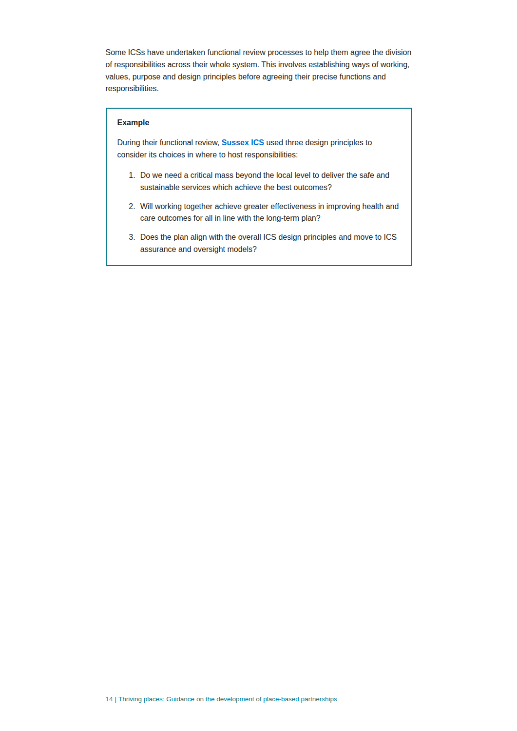Some ICSs have undertaken functional review processes to help them agree the division of responsibilities across their whole system. This involves establishing ways of working, values, purpose and design principles before agreeing their precise functions and responsibilities.
Example
During their functional review, Sussex ICS used three design principles to consider its choices in where to host responsibilities:
Do we need a critical mass beyond the local level to deliver the safe and sustainable services which achieve the best outcomes?
Will working together achieve greater effectiveness in improving health and care outcomes for all in line with the long-term plan?
Does the plan align with the overall ICS design principles and move to ICS assurance and oversight models?
14|Thriving places: Guidance on the development of place-based partnerships